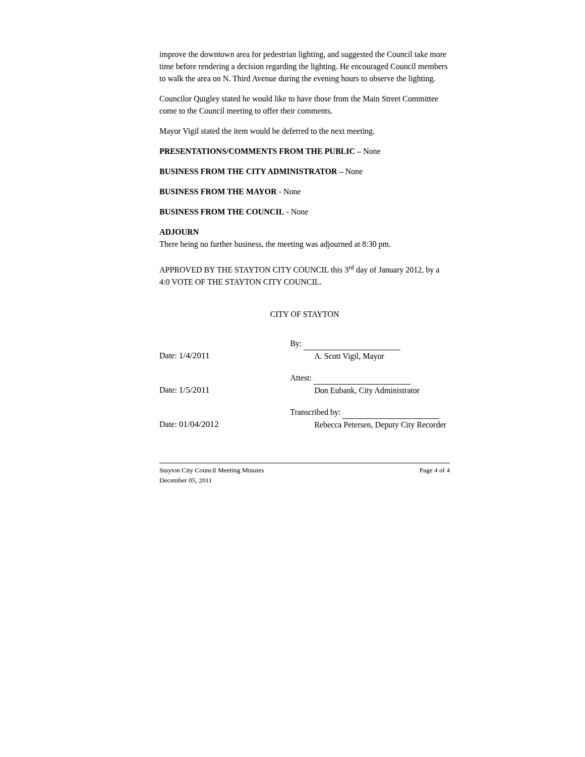improve the downtown area for pedestrian lighting, and suggested the Council take more time before rendering a decision regarding the lighting. He encouraged Council members to walk the area on N. Third Avenue during the evening hours to observe the lighting.
Councilor Quigley stated he would like to have those from the Main Street Committee come to the Council meeting to offer their comments.
Mayor Vigil stated the item would be deferred to the next meeting.
PRESENTATIONS/COMMENTS FROM THE PUBLIC – None
BUSINESS FROM THE CITY ADMINISTRATOR – None
BUSINESS FROM THE MAYOR - None
BUSINESS FROM THE COUNCIL - None
ADJOURN
There being no further business, the meeting was adjourned at 8:30 pm.
APPROVED BY THE STAYTON CITY COUNCIL this 3rd day of January 2012, by a 4:0 VOTE OF THE STAYTON CITY COUNCIL.
CITY OF STAYTON
| Date: 1/4/2011 | By: A. Scott Vigil, Mayor |
| Date: 1/5/2011 | Attest: Don Eubank, City Administrator |
| Date: 01/04/2012 | Transcribed by: Rebecca Petersen, Deputy City Recorder |
Stayton City Council Meeting Minutes
December 05, 2011
Page 4 of 4